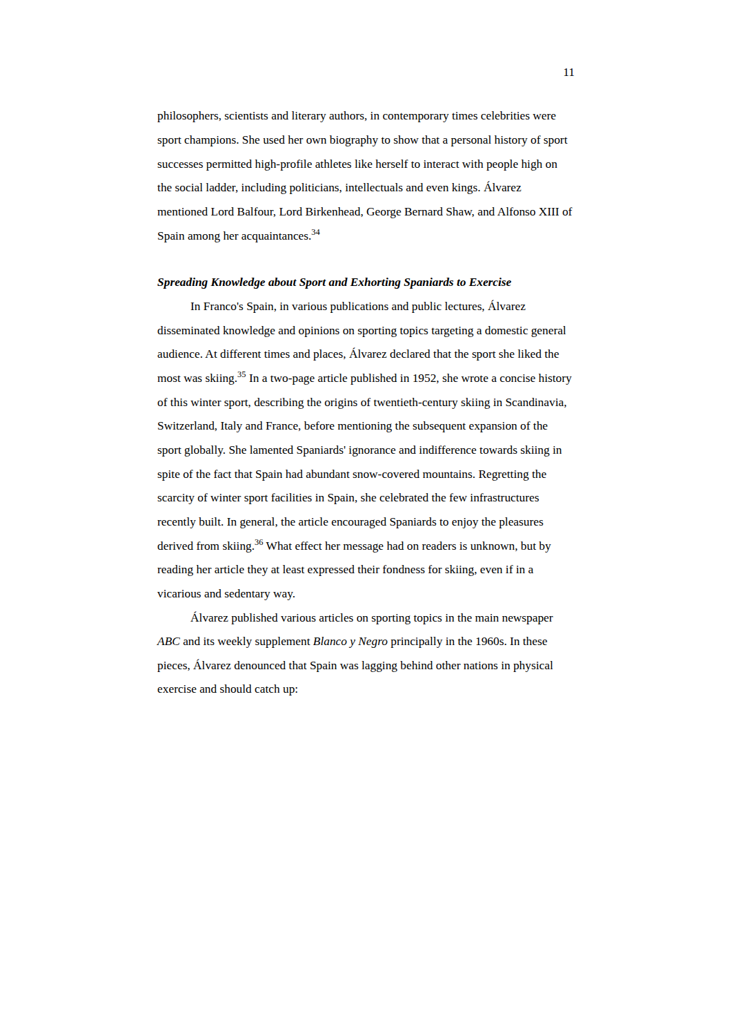11
philosophers, scientists and literary authors, in contemporary times celebrities were sport champions. She used her own biography to show that a personal history of sport successes permitted high-profile athletes like herself to interact with people high on the social ladder, including politicians, intellectuals and even kings. Álvarez mentioned Lord Balfour, Lord Birkenhead, George Bernard Shaw, and Alfonso XIII of Spain among her acquaintances.34
Spreading Knowledge about Sport and Exhorting Spaniards to Exercise
In Franco's Spain, in various publications and public lectures, Álvarez disseminated knowledge and opinions on sporting topics targeting a domestic general audience. At different times and places, Álvarez declared that the sport she liked the most was skiing.35 In a two-page article published in 1952, she wrote a concise history of this winter sport, describing the origins of twentieth-century skiing in Scandinavia, Switzerland, Italy and France, before mentioning the subsequent expansion of the sport globally. She lamented Spaniards' ignorance and indifference towards skiing in spite of the fact that Spain had abundant snow-covered mountains. Regretting the scarcity of winter sport facilities in Spain, she celebrated the few infrastructures recently built. In general, the article encouraged Spaniards to enjoy the pleasures derived from skiing.36 What effect her message had on readers is unknown, but by reading her article they at least expressed their fondness for skiing, even if in a vicarious and sedentary way.
Álvarez published various articles on sporting topics in the main newspaper ABC and its weekly supplement Blanco y Negro principally in the 1960s. In these pieces, Álvarez denounced that Spain was lagging behind other nations in physical exercise and should catch up: